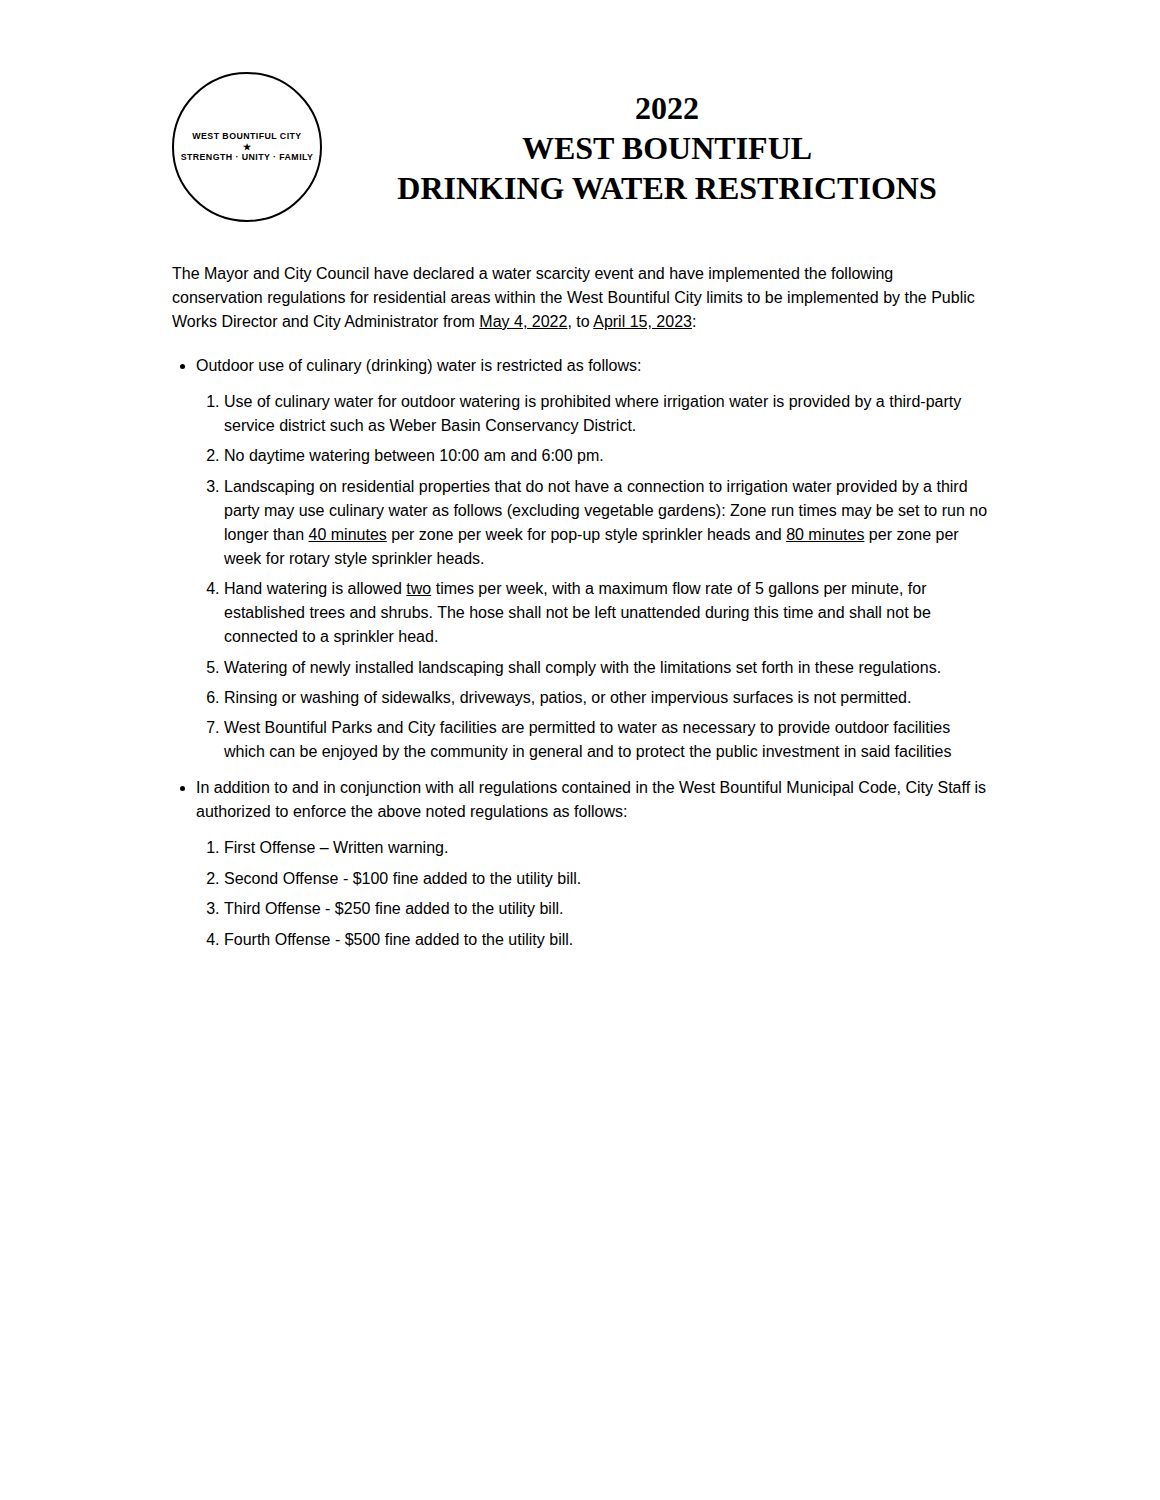WEST BOUNTIFUL CITY
★
STRENGTH · UNITY · FAMILY
2022
WEST BOUNTIFUL
DRINKING WATER RESTRICTIONS
The Mayor and City Council have declared a water scarcity event and have implemented the following conservation regulations for residential areas within the West Bountiful City limits to be implemented by the Public Works Director and City Administrator from May 4, 2022, to April 15, 2023:
Outdoor use of culinary (drinking) water is restricted as follows:
Use of culinary water for outdoor watering is prohibited where irrigation water is provided by a third-party service district such as Weber Basin Conservancy District.
No daytime watering between 10:00 am and 6:00 pm.
Landscaping on residential properties that do not have a connection to irrigation water provided by a third party may use culinary water as follows (excluding vegetable gardens): Zone run times may be set to run no longer than 40 minutes per zone per week for pop-up style sprinkler heads and 80 minutes per zone per week for rotary style sprinkler heads.
Hand watering is allowed two times per week, with a maximum flow rate of 5 gallons per minute, for established trees and shrubs. The hose shall not be left unattended during this time and shall not be connected to a sprinkler head.
Watering of newly installed landscaping shall comply with the limitations set forth in these regulations.
Rinsing or washing of sidewalks, driveways, patios, or other impervious surfaces is not permitted.
West Bountiful Parks and City facilities are permitted to water as necessary to provide outdoor facilities which can be enjoyed by the community in general and to protect the public investment in said facilities
In addition to and in conjunction with all regulations contained in the West Bountiful Municipal Code, City Staff is authorized to enforce the above noted regulations as follows:
First Offense – Written warning.
Second Offense - $100 fine added to the utility bill.
Third Offense - $250 fine added to the utility bill.
Fourth Offense - $500 fine added to the utility bill.